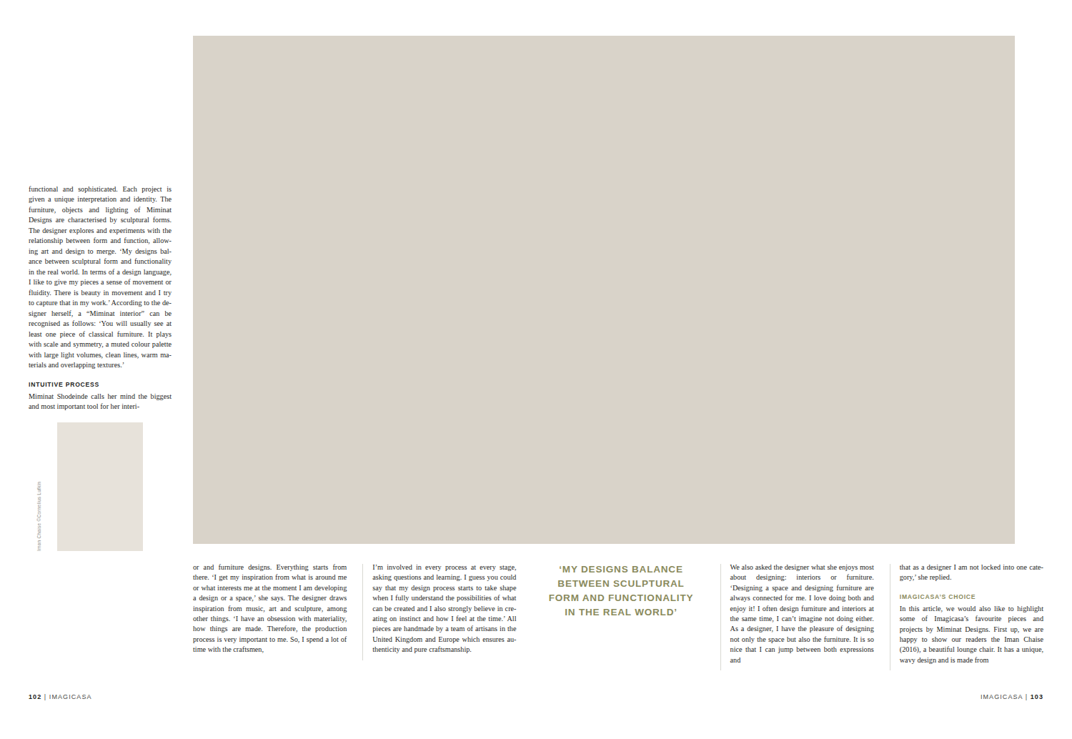Courtesy & Provenance: ©Miminat Designs
functional and sophisticated. Each project is given a unique interpretation and identity. The furniture, objects and lighting of Miminat Designs are characterised by sculptural forms. The designer explores and experiments with the relationship between form and function, allowing art and design to merge. ‘My designs balance between sculptural form and functionality in the real world. In terms of a design language, I like to give my pieces a sense of movement or fluidity. There is beauty in movement and I try to capture that in my work.’ According to the designer herself, a “Miminat interior” can be recognised as follows: ‘You will usually see at least one piece of classical furniture. It plays with scale and symmetry, a muted colour palette with large light volumes, clean lines, warm materials and overlapping textures.’
Intuitive process
Miminat Shodeinde calls her mind the biggest and most important tool for her interi-
Iman Chaise ©Cornelius Lufkin
or and furniture designs. Everything starts from there. ‘I get my inspiration from what is around me or what interests me at the moment I am developing a design or a space,’ she says. The designer draws inspiration from music, art and sculpture, among other things. ‘I have an obsession with materiality, how things are made. Therefore, the production process is very important to me. So, I spend a lot of time with the craftsmen,
I’m involved in every process at every stage, asking questions and learning. I guess you could say that my design process starts to take shape when I fully understand the possibilities of what can be created and I also strongly believe in creating on instinct and how I feel at the time.’ All pieces are handmade by a team of artisans in the United Kingdom and Europe which ensures authenticity and pure craftsmanship.
‘My designs balance between sculptural form and functionality in the real world’
We also asked the designer what she enjoys most about designing: interiors or furniture. ‘Designing a space and designing furniture are always connected for me. I love doing both and enjoy it! I often design furniture and interiors at the same time, I can’t imagine not doing either. As a designer, I have the pleasure of designing not only the space but also the furniture. It is so nice that I can jump between both expressions and
that as a designer I am not locked into one category,’ she replied.
Imagicasa’s choice
In this article, we would also like to highlight some of Imagicasa’s favourite pieces and projects by Miminat Designs. First up, we are happy to show our readers the Iman Chaise (2016), a beautiful lounge chair. It has a unique, wavy design and is made from
102 | IMAGICASA
IMAGICASA | 103